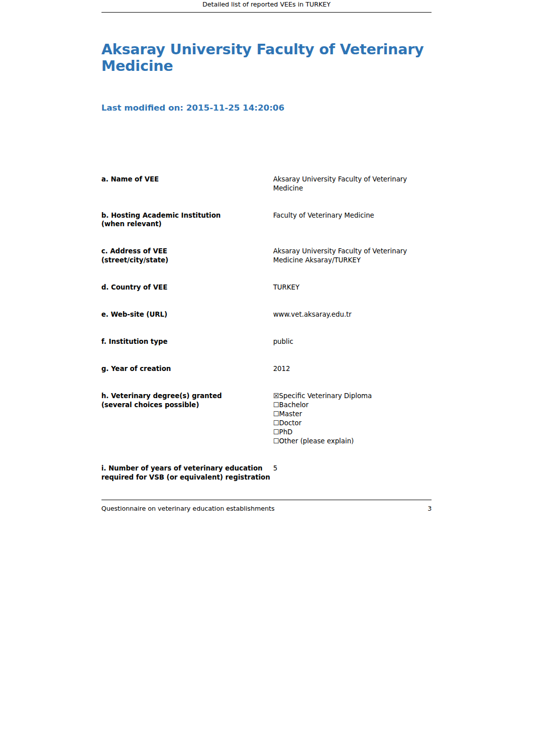Detailed list of reported VEEs in TURKEY
Aksaray University Faculty of Veterinary Medicine
Last modified on: 2015-11-25 14:20:06
| a. Name of VEE | Aksaray University Faculty of Veterinary Medicine |
| b. Hosting Academic Institution (when relevant) | Faculty of Veterinary Medicine |
| c. Address of VEE (street/city/state) | Aksaray University Faculty of Veterinary Medicine Aksaray/TURKEY |
| d. Country of VEE | TURKEY |
| e. Web-site (URL) | www.vet.aksaray.edu.tr |
| f. Institution type | public |
| g. Year of creation | 2012 |
| h. Veterinary degree(s) granted (several choices possible) | ☒Specific Veterinary Diploma ☐Bachelor ☐Master ☐Doctor ☐PhD ☐Other (please explain) |
| i. Number of years of veterinary education required for VSB (or equivalent) registration | 5 |
Questionnaire on veterinary education establishments 3